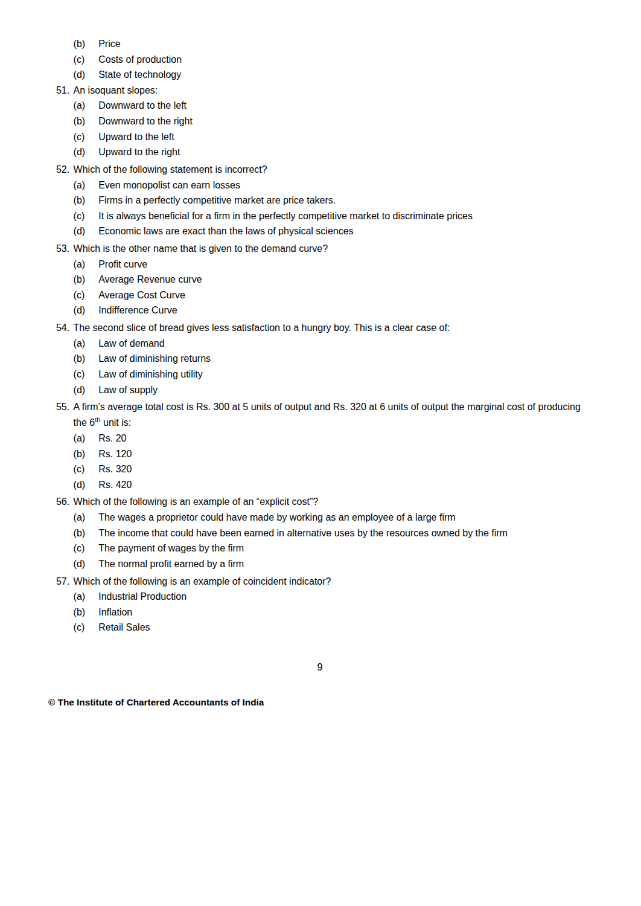(b) Price
(c) Costs of production
(d) State of technology
51. An isoquant slopes:
(a) Downward to the left
(b) Downward to the right
(c) Upward to the left
(d) Upward to the right
52. Which of the following statement is incorrect?
(a) Even monopolist can earn losses
(b) Firms in a perfectly competitive market are price takers.
(c) It is always beneficial for a firm in the perfectly competitive market to discriminate prices
(d) Economic laws are exact than the laws of physical sciences
53. Which is the other name that is given to the demand curve?
(a) Profit curve
(b) Average Revenue curve
(c) Average Cost Curve
(d) Indifference Curve
54. The second slice of bread gives less satisfaction to a hungry boy. This is a clear case of:
(a) Law of demand
(b) Law of diminishing returns
(c) Law of diminishing utility
(d) Law of supply
55. A firm’s average total cost is Rs. 300 at 5 units of output and Rs. 320 at 6 units of output the marginal cost of producing the 6th unit is:
(a) Rs. 20
(b) Rs. 120
(c) Rs. 320
(d) Rs. 420
56. Which of the following is an example of an “explicit cost”?
(a) The wages a proprietor could have made by working as an employee of a large firm
(b) The income that could have been earned in alternative uses by the resources owned by the firm
(c) The payment of wages by the firm
(d) The normal profit earned by a firm
57. Which of the following is an example of coincident indicator?
(a) Industrial Production
(b) Inflation
(c) Retail Sales
9
© The Institute of Chartered Accountants of India